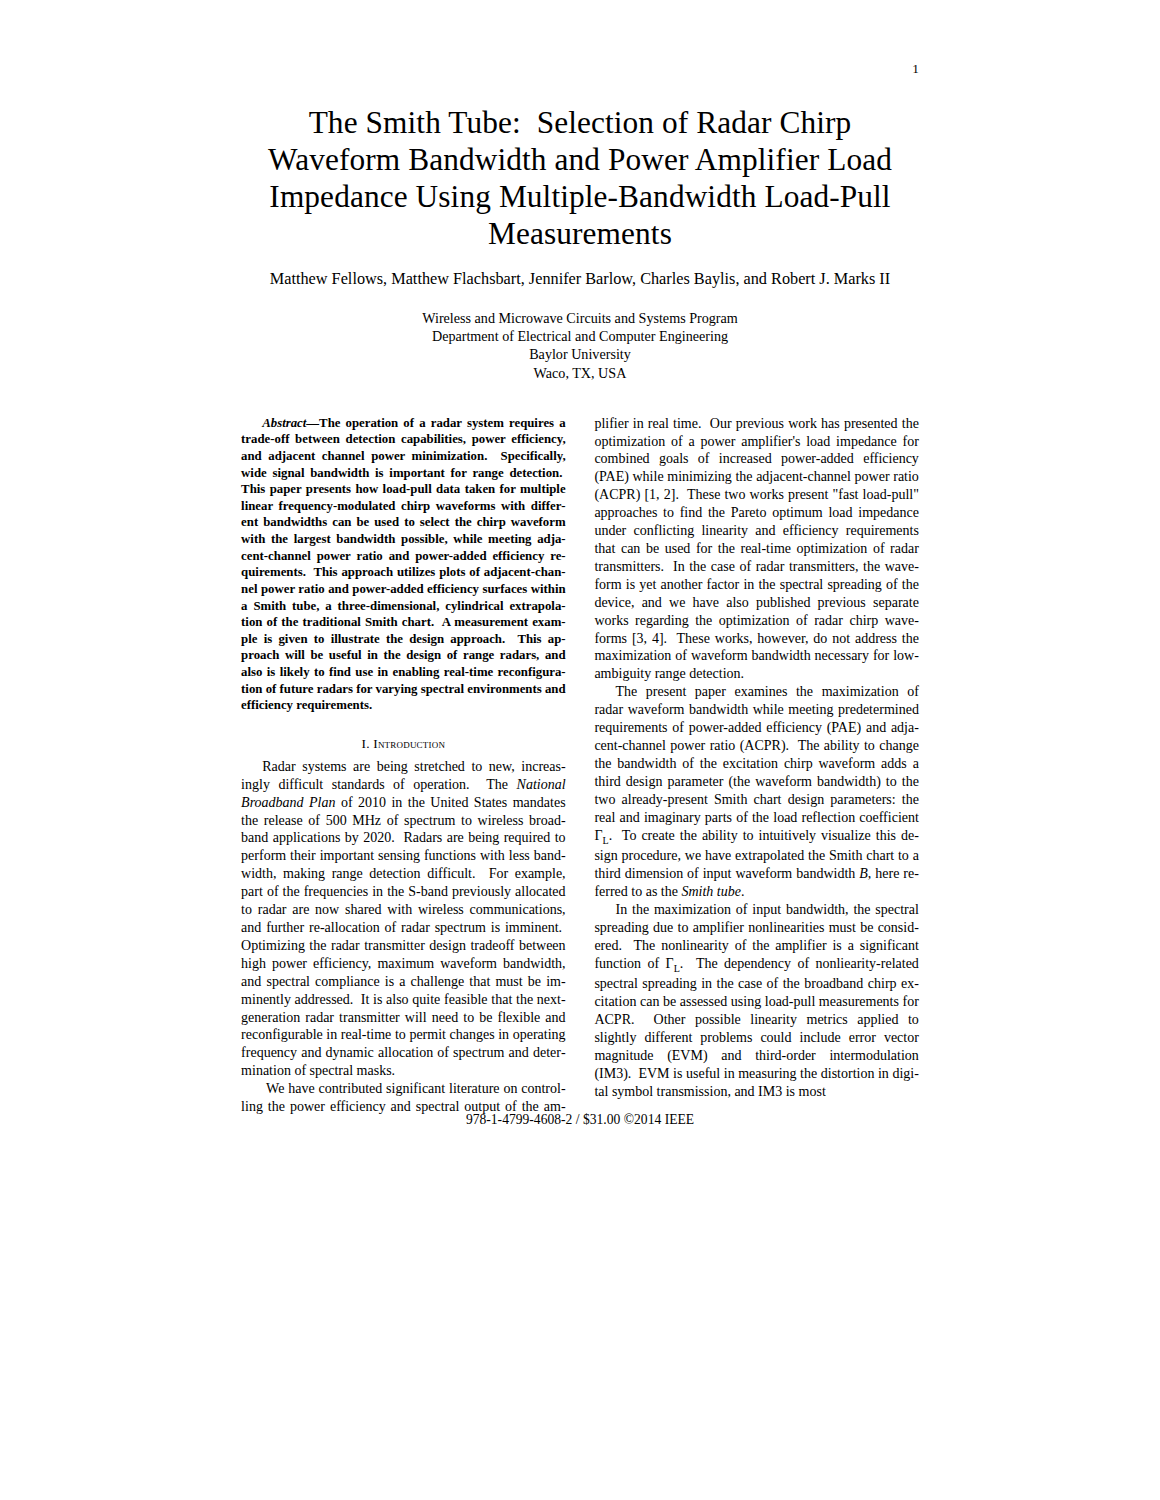1
The Smith Tube: Selection of Radar Chirp Waveform Bandwidth and Power Amplifier Load Impedance Using Multiple-Bandwidth Load-Pull Measurements
Matthew Fellows, Matthew Flachsbart, Jennifer Barlow, Charles Baylis, and Robert J. Marks II
Wireless and Microwave Circuits and Systems Program
Department of Electrical and Computer Engineering
Baylor University
Waco, TX, USA
Abstract—The operation of a radar system requires a trade-off between detection capabilities, power efficiency, and adjacent channel power minimization. Specifically, wide signal bandwidth is important for range detection. This paper presents how load-pull data taken for multiple linear frequency-modulated chirp waveforms with different bandwidths can be used to select the chirp waveform with the largest bandwidth possible, while meeting adjacent-channel power ratio and power-added efficiency requirements. This approach utilizes plots of adjacent-channel power ratio and power-added efficiency surfaces within a Smith tube, a three-dimensional, cylindrical extrapolation of the traditional Smith chart. A measurement example is given to illustrate the design approach. This approach will be useful in the design of range radars, and also is likely to find use in enabling real-time reconfiguration of future radars for varying spectral environments and efficiency requirements.
I. Introduction
Radar systems are being stretched to new, increasingly difficult standards of operation. The National Broadband Plan of 2010 in the United States mandates the release of 500 MHz of spectrum to wireless broadband applications by 2020. Radars are being required to perform their important sensing functions with less bandwidth, making range detection difficult. For example, part of the frequencies in the S-band previously allocated to radar are now shared with wireless communications, and further re-allocation of radar spectrum is imminent. Optimizing the radar transmitter design tradeoff between high power efficiency, maximum waveform bandwidth, and spectral compliance is a challenge that must be imminently addressed. It is also quite feasible that the next-generation radar transmitter will need to be flexible and reconfigurable in real-time to permit changes in operating frequency and dynamic allocation of spectrum and determination of spectral masks.
We have contributed significant literature on controlling the power efficiency and spectral output of the amplifier in real time. Our previous work has presented the optimization of a power amplifier's load impedance for combined goals of increased power-added efficiency (PAE) while minimizing the adjacent-channel power ratio (ACPR) [1, 2]. These two works present "fast load-pull" approaches to find the Pareto optimum load impedance under conflicting linearity and efficiency requirements that can be used for the real-time optimization of radar transmitters. In the case of radar transmitters, the waveform is yet another factor in the spectral spreading of the device, and we have also published previous separate works regarding the optimization of radar chirp waveforms [3, 4]. These works, however, do not address the maximization of waveform bandwidth necessary for low-ambiguity range detection.
The present paper examines the maximization of radar waveform bandwidth while meeting predetermined requirements of power-added efficiency (PAE) and adjacent-channel power ratio (ACPR). The ability to change the bandwidth of the excitation chirp waveform adds a third design parameter (the waveform bandwidth) to the two already-present Smith chart design parameters: the real and imaginary parts of the load reflection coefficient ΓL. To create the ability to intuitively visualize this design procedure, we have extrapolated the Smith chart to a third dimension of input waveform bandwidth B, here referred to as the Smith tube.
In the maximization of input bandwidth, the spectral spreading due to amplifier nonlinearities must be considered. The nonlinearity of the amplifier is a significant function of ΓL. The dependency of nonliearity-related spectral spreading in the case of the broadband chirp excitation can be assessed using load-pull measurements for ACPR. Other possible linearity metrics applied to slightly different problems could include error vector magnitude (EVM) and third-order intermodulation (IM3). EVM is useful in measuring the distortion in digital symbol transmission, and IM3 is most
978-1-4799-4608-2 / $31.00 ©2014 IEEE